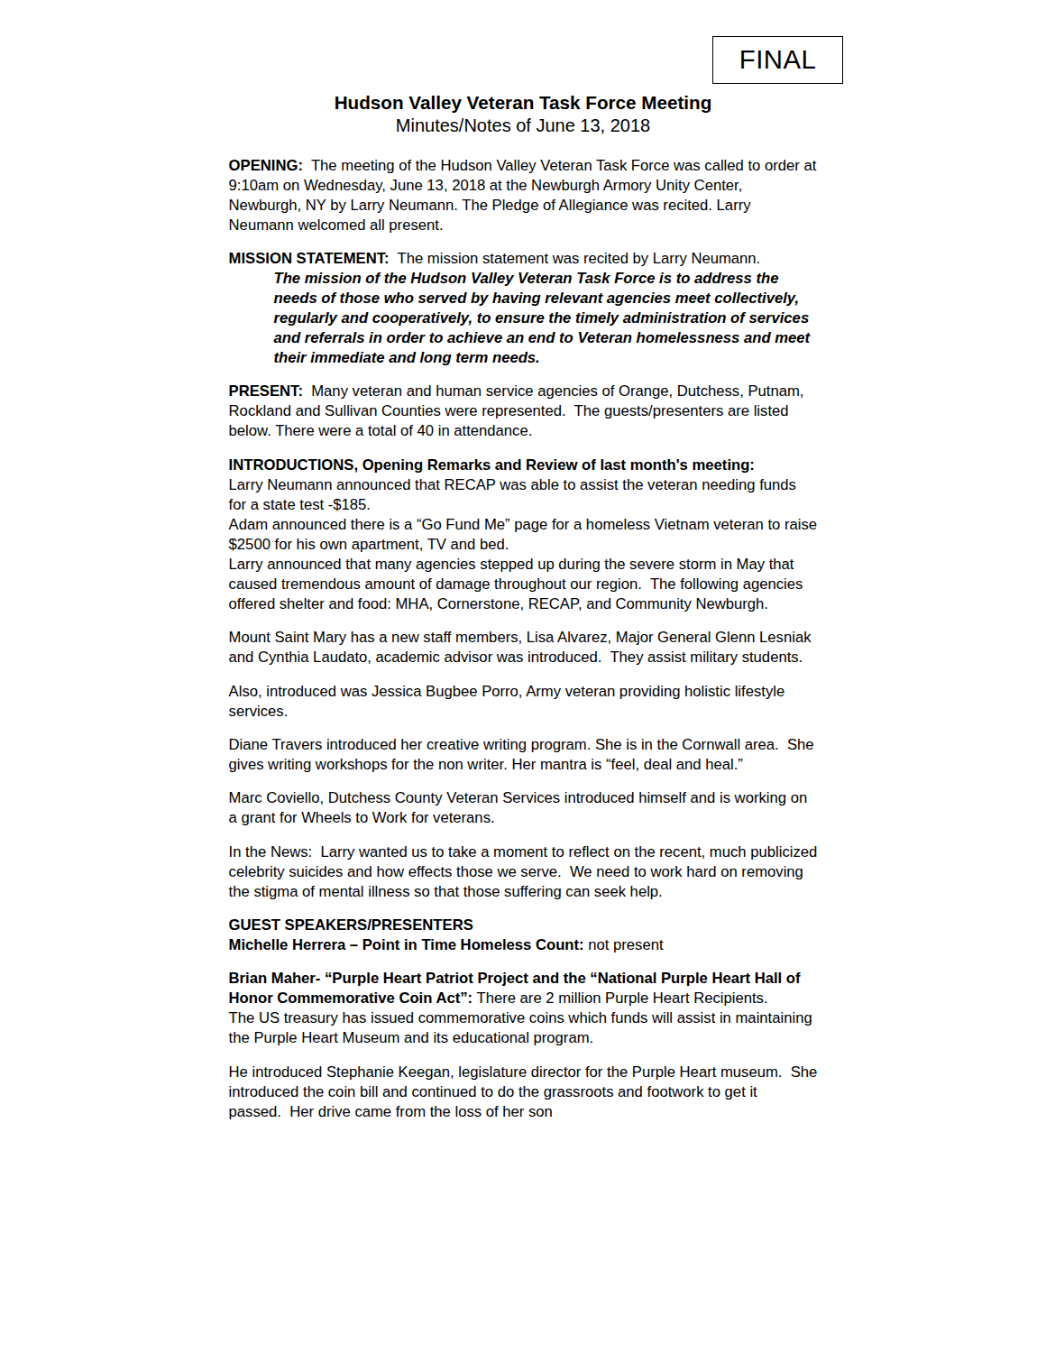FINAL
Hudson Valley Veteran Task Force Meeting
Minutes/Notes of June 13, 2018
OPENING: The meeting of the Hudson Valley Veteran Task Force was called to order at 9:10am on Wednesday, June 13, 2018 at the Newburgh Armory Unity Center, Newburgh, NY by Larry Neumann. The Pledge of Allegiance was recited. Larry Neumann welcomed all present.
MISSION STATEMENT: The mission statement was recited by Larry Neumann.
The mission of the Hudson Valley Veteran Task Force is to address the needs of those who served by having relevant agencies meet collectively, regularly and cooperatively, to ensure the timely administration of services and referrals in order to achieve an end to Veteran homelessness and meet their immediate and long term needs.
PRESENT: Many veteran and human service agencies of Orange, Dutchess, Putnam, Rockland and Sullivan Counties were represented. The guests/presenters are listed below. There were a total of 40 in attendance.
INTRODUCTIONS, Opening Remarks and Review of last month's meeting:
Larry Neumann announced that RECAP was able to assist the veteran needing funds for a state test -$185.
Adam announced there is a “Go Fund Me” page for a homeless Vietnam veteran to raise $2500 for his own apartment, TV and bed.
Larry announced that many agencies stepped up during the severe storm in May that caused tremendous amount of damage throughout our region. The following agencies offered shelter and food: MHA, Cornerstone, RECAP, and Community Newburgh.
Mount Saint Mary has a new staff members, Lisa Alvarez, Major General Glenn Lesniak and Cynthia Laudato, academic advisor was introduced. They assist military students.
Also, introduced was Jessica Bugbee Porro, Army veteran providing holistic lifestyle services.
Diane Travers introduced her creative writing program. She is in the Cornwall area. She gives writing workshops for the non writer. Her mantra is “feel, deal and heal.”
Marc Coviello, Dutchess County Veteran Services introduced himself and is working on a grant for Wheels to Work for veterans.
In the News: Larry wanted us to take a moment to reflect on the recent, much publicized celebrity suicides and how effects those we serve. We need to work hard on removing the stigma of mental illness so that those suffering can seek help.
GUEST SPEAKERS/PRESENTERS
Michelle Herrera – Point in Time Homeless Count: not present
Brian Maher- “Purple Heart Patriot Project and the “National Purple Heart Hall of Honor Commemorative Coin Act”: There are 2 million Purple Heart Recipients.
The US treasury has issued commemorative coins which funds will assist in maintaining the Purple Heart Museum and its educational program.
He introduced Stephanie Keegan, legislature director for the Purple Heart museum. She introduced the coin bill and continued to do the grassroots and footwork to get it passed. Her drive came from the loss of her son